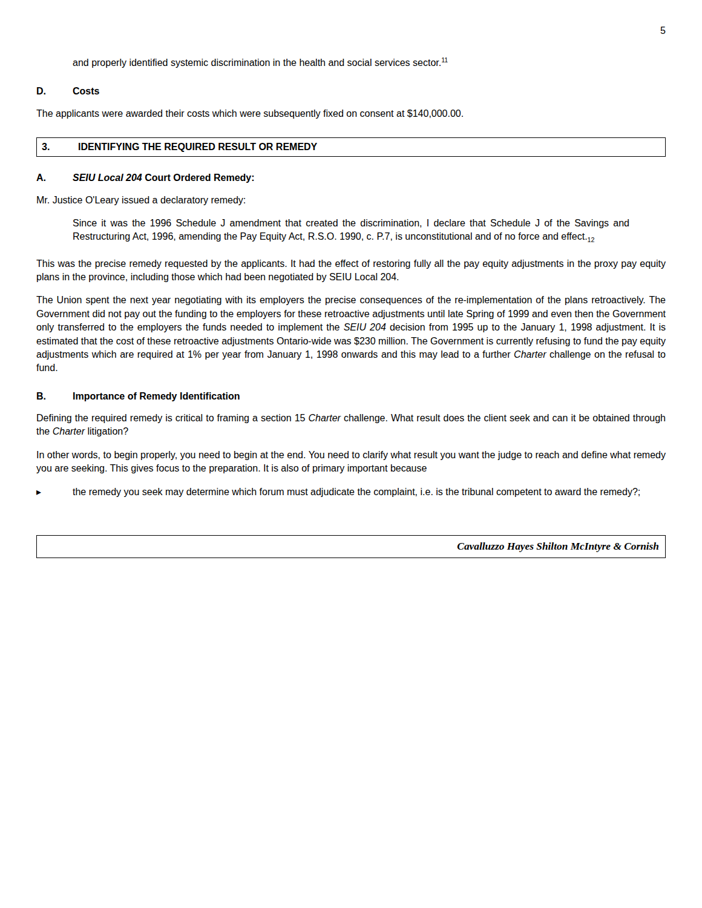5
and properly identified systemic discrimination in the health and social services sector.11
D. Costs
The applicants were awarded their costs which were subsequently fixed on consent at $140,000.00.
3. IDENTIFYING THE REQUIRED RESULT OR REMEDY
A. SEIU Local 204 Court Ordered Remedy:
Mr. Justice O'Leary issued a declaratory remedy:
Since it was the 1996 Schedule J amendment that created the discrimination, I declare that Schedule J of the Savings and Restructuring Act, 1996, amending the Pay Equity Act, R.S.O. 1990, c. P.7, is unconstitutional and of no force and effect.12
This was the precise remedy requested by the applicants. It had the effect of restoring fully all the pay equity adjustments in the proxy pay equity plans in the province, including those which had been negotiated by SEIU Local 204.
The Union spent the next year negotiating with its employers the precise consequences of the re-implementation of the plans retroactively. The Government did not pay out the funding to the employers for these retroactive adjustments until late Spring of 1999 and even then the Government only transferred to the employers the funds needed to implement the SEIU 204 decision from 1995 up to the January 1, 1998 adjustment. It is estimated that the cost of these retroactive adjustments Ontario-wide was $230 million. The Government is currently refusing to fund the pay equity adjustments which are required at 1% per year from January 1, 1998 onwards and this may lead to a further Charter challenge on the refusal to fund.
B. Importance of Remedy Identification
Defining the required remedy is critical to framing a section 15 Charter challenge. What result does the client seek and can it be obtained through the Charter litigation?
In other words, to begin properly, you need to begin at the end. You need to clarify what result you want the judge to reach and define what remedy you are seeking. This gives focus to the preparation. It is also of primary important because
▸
the remedy you seek may determine which forum must adjudicate the complaint, i.e. is the tribunal competent to award the remedy?;
Cavalluzzo Hayes Shilton McIntyre & Cornish